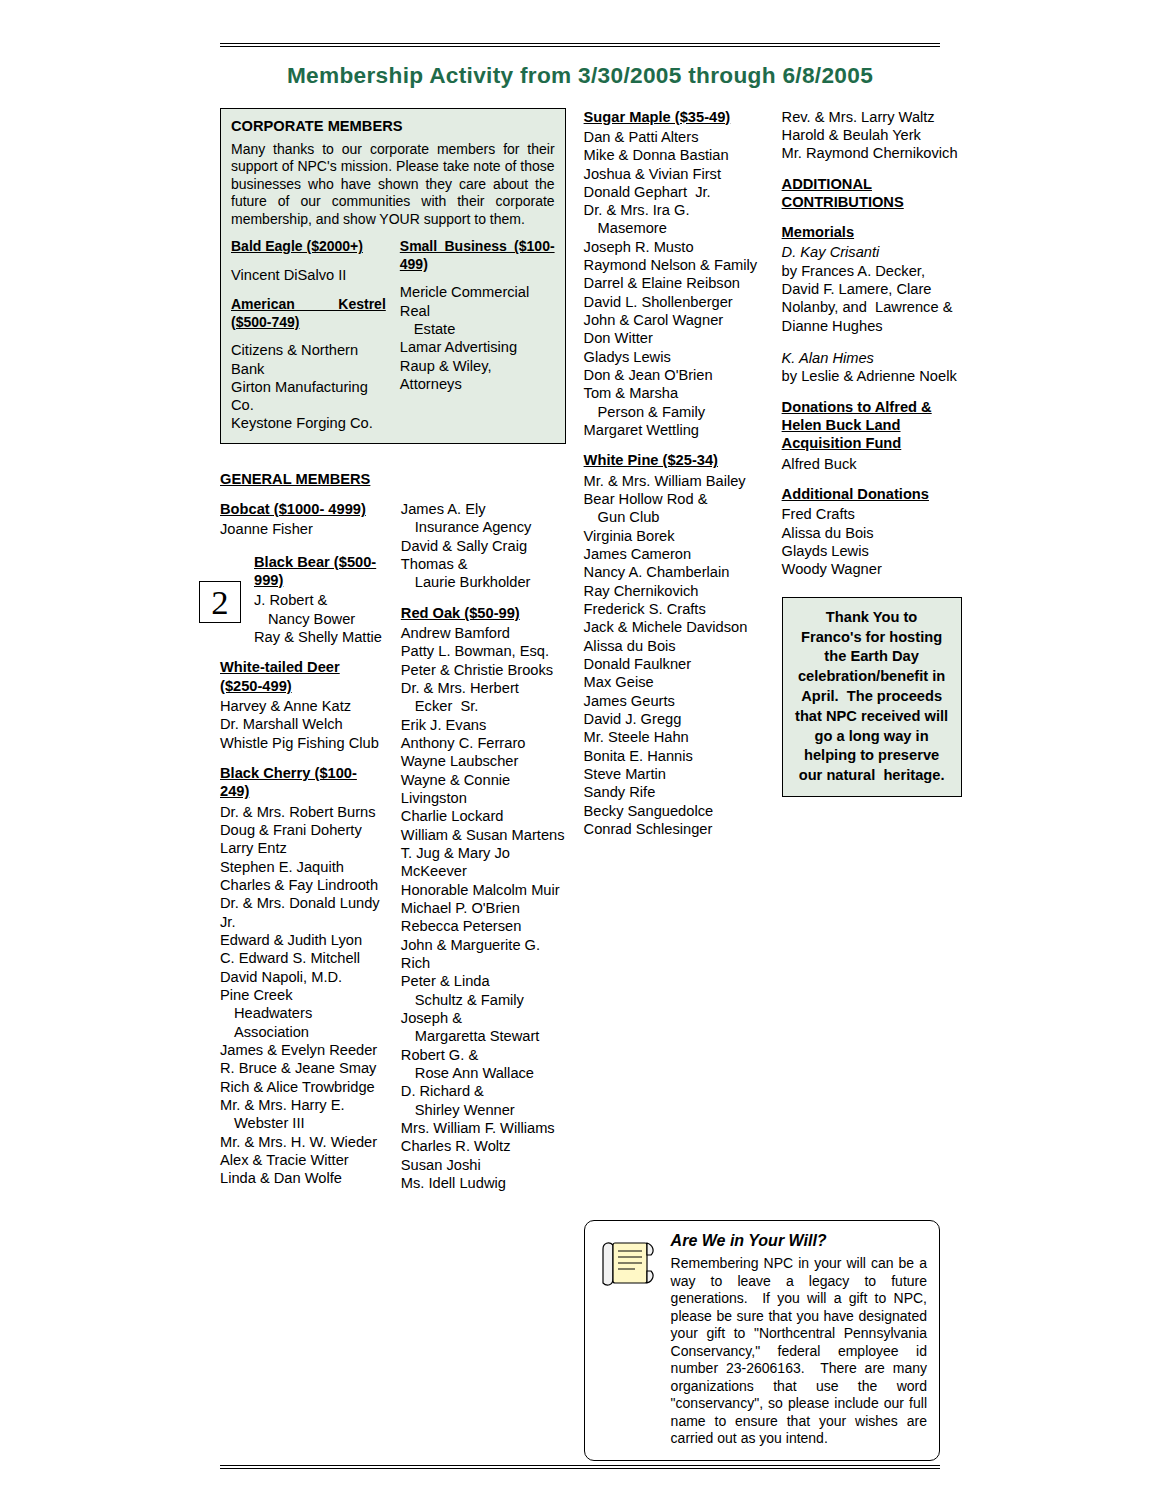Membership Activity from 3/30/2005 through 6/8/2005
CORPORATE MEMBERS
Many thanks to our corporate members for their support of NPC's mission. Please take note of those businesses who have shown they care about the future of our communities with their corporate membership, and show YOUR support to them.
Bald Eagle ($2000+)
Vincent DiSalvo II
American Kestrel ($500-749)
Citizens & Northern Bank
Girton Manufacturing Co.
Keystone Forging Co.
Small Business ($100-499)
Mericle Commercial Real
Estate
Lamar Advertising
Raup & Wiley, Attorneys
GENERAL MEMBERS
Bobcat ($1000- 4999)
Joanne Fisher
Black Bear ($500-999)
J. Robert &
Nancy Bower
Ray & Shelly Mattie
White-tailed Deer ($250-499)
Harvey & Anne Katz
Dr. Marshall Welch
Whistle Pig Fishing Club
Black Cherry ($100-249)
Dr. & Mrs. Robert Burns
Doug & Frani Doherty
Larry Entz
Stephen E. Jaquith
Charles & Fay Lindrooth
Dr. & Mrs. Donald Lundy Jr.
Edward & Judith Lyon
C. Edward S. Mitchell
David Napoli, M.D.
Pine Creek
Headwaters Association
James & Evelyn Reeder
R. Bruce & Jeane Smay
Rich & Alice Trowbridge
Mr. & Mrs. Harry E.
Webster III
Mr. & Mrs. H. W. Wieder
Alex & Tracie Witter
Linda & Dan Wolfe
James A. Ely
Insurance Agency
David & Sally Craig
Thomas &
Laurie Burkholder
Red Oak ($50-99)
Andrew Bamford
Patty L. Bowman, Esq.
Peter & Christie Brooks
Dr. & Mrs. Herbert
Ecker Sr.
Erik J. Evans
Anthony C. Ferraro
Wayne Laubscher
Wayne & Connie Livingston
Charlie Lockard
William & Susan Martens
T. Jug & Mary Jo McKeever
Honorable Malcolm Muir
Michael P. O'Brien
Rebecca Petersen
John & Marguerite G. Rich
Peter & Linda
Schultz & Family
Joseph &
Margaretta Stewart
Robert G. &
Rose Ann Wallace
D. Richard &
Shirley Wenner
Mrs. William F. Williams
Charles R. Woltz
Susan Joshi
Ms. Idell Ludwig
Sugar Maple ($35-49)
Dan & Patti Alters
Mike & Donna Bastian
Joshua & Vivian First
Donald Gephart Jr.
Dr. & Mrs. Ira G.
Masemore
Joseph R. Musto
Raymond Nelson & Family
Darrel & Elaine Reibson
David L. Shollenberger
John & Carol Wagner
Don Witter
Gladys Lewis
Don & Jean O'Brien
Tom & Marsha
Person & Family
Margaret Wettling
White Pine ($25-34)
Mr. & Mrs. William Bailey
Bear Hollow Rod &
Gun Club
Virginia Borek
James Cameron
Nancy A. Chamberlain
Ray Chernikovich
Frederick S. Crafts
Jack & Michele Davidson
Alissa du Bois
Donald Faulkner
Max Geise
James Geurts
David J. Gregg
Mr. Steele Hahn
Bonita E. Hannis
Steve Martin
Sandy Rife
Becky Sanguedolce
Conrad Schlesinger
Rev. & Mrs. Larry Waltz
Harold & Beulah Yerk
Mr. Raymond Chernikovich
ADDITIONAL CONTRIBUTIONS
Memorials
D. Kay Crisanti
by Frances A. Decker, David F. Lamere, Clare Nolanby, and Lawrence & Dianne Hughes
K. Alan Himes
by Leslie & Adrienne Noelk
Donations to Alfred & Helen Buck Land Acquisition Fund
Alfred Buck
Additional Donations
Fred Crafts
Alissa du Bois
Glayds Lewis
Woody Wagner
Thank You to Franco's for hosting the Earth Day celebration/benefit in April. The proceeds that NPC received will go a long way in helping to preserve our natural heritage.
Are We in Your Will?
Remembering NPC in your will can be a way to leave a legacy to future generations. If you will a gift to NPC, please be sure that you have designated your gift to "Northcentral Pennsylvania Conservancy," federal employee id number 23-2606163. There are many organizations that use the word "conservancy", so please include our full name to ensure that your wishes are carried out as you intend.
2